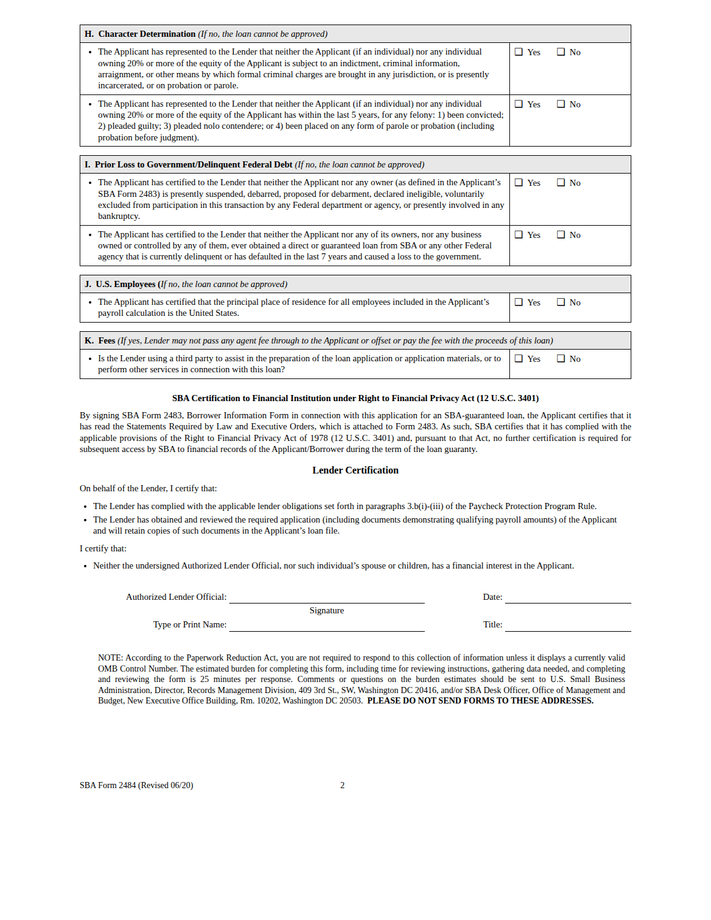| H. Character Determination (If no, the loan cannot be approved) |
| The Applicant has represented to the Lender that neither the Applicant (if an individual) nor any individual owning 20% or more of the equity of the Applicant is subject to an indictment, criminal information, arraignment, or other means by which formal criminal charges are brought in any jurisdiction, or is presently incarcerated, or on probation or parole. | ❑ Yes ❑ No |
| The Applicant has represented to the Lender that neither the Applicant (if an individual) nor any individual owning 20% or more of the equity of the Applicant has within the last 5 years, for any felony: 1) been convicted; 2) pleaded guilty; 3) pleaded nolo contendere; or 4) been placed on any form of parole or probation (including probation before judgment). | ❑ Yes ❑ No |
| I. Prior Loss to Government/Delinquent Federal Debt (If no, the loan cannot be approved) |
| The Applicant has certified to the Lender that neither the Applicant nor any owner (as defined in the Applicant’s SBA Form 2483) is presently suspended, debarred, proposed for debarment, declared ineligible, voluntarily excluded from participation in this transaction by any Federal department or agency, or presently involved in any bankruptcy. | ❑ Yes ❑ No |
| The Applicant has certified to the Lender that neither the Applicant nor any of its owners, nor any business owned or controlled by any of them, ever obtained a direct or guaranteed loan from SBA or any other Federal agency that is currently delinquent or has defaulted in the last 7 years and caused a loss to the government. | ❑ Yes ❑ No |
| J. U.S. Employees ( If no, the loan cannot be approved) |
| The Applicant has certified that the principal place of residence for all employees included in the Applicant’s payroll calculation is the United States. | ❑ Yes ❑ No |
| K . Fees (If yes, Lender may not pass any agent fee through to the Applicant or offset or pay the fee with the proceeds of this loan) |
| Is the Lender using a third party to assist in the preparation of the loan application or application materials, or to perform other services in connection with this loan? | ❑ Yes ❑ No |
SBA Certification to Financial Institution under Right to Financial Privacy Act (12 U.S.C. 3401)
By signing SBA Form 2483, Borrower Information Form in connection with this application for an SBA-guaranteed loan, the Applicant certifies that it has read the Statements Required by Law and Executive Orders, which is attached to Form 2483. As such, SBA certifies that it has complied with the applicable provisions of the Right to Financial Privacy Act of 1978 (12 U.S.C. 3401) and, pursuant to that Act, no further certification is required for subsequent access by SBA to financial records of the Applicant/Borrower during the term of the loan guaranty.
Lender Certification
On behalf of the Lender, I certify that:
The Lender has complied with the applicable lender obligations set forth in paragraphs 3.b(i)-(iii) of the Paycheck Protection Program Rule.
The Lender has obtained and reviewed the required application (including documents demonstrating qualifying payroll amounts) of the Applicant and will retain copies of such documents in the Applicant’s loan file.
I certify that:
Neither the undersigned Authorized Lender Official, nor such individual’s spouse or children, has a financial interest in the Applicant.
| Authorized Lender Official: | | | Date: | |
| | Signature | | | |
| Type or Print Name: | | | Title: | |
NOTE: According to the Paperwork Reduction Act, you are not required to respond to this collection of information unless it displays a currently valid OMB Control Number. The estimated burden for completing this form, including time for reviewing instructions, gathering data needed, and completing and reviewing the form is 25 minutes per response. Comments or questions on the burden estimates should be sent to U.S. Small Business Administration, Director, Records Management Division, 409 3rd St., SW, Washington DC 20416, and/or SBA Desk Officer, Office of Management and Budget, New Executive Office Building, Rm. 10202, Washington DC 20503. PLEASE DO NOT SEND FORMS TO THESE ADDRESSES.
SBA Form 2484 (Revised 06/20) 2